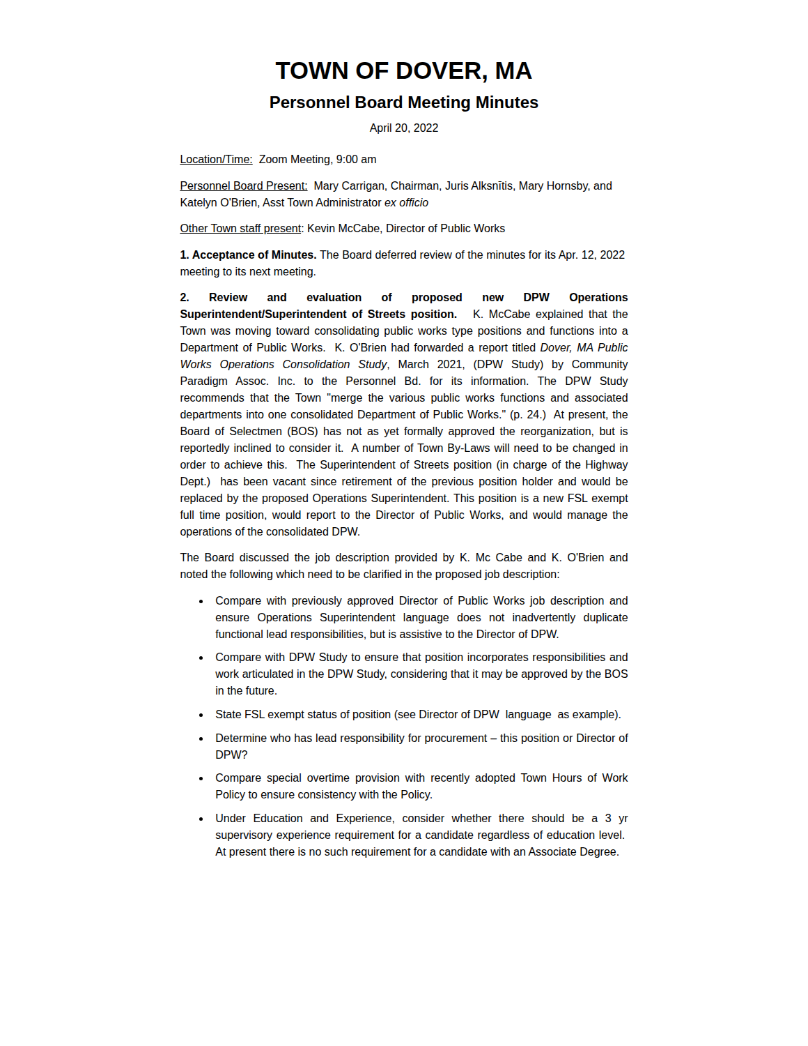TOWN OF DOVER, MA
Personnel Board Meeting Minutes
April 20, 2022
Location/Time: Zoom Meeting, 9:00 am
Personnel Board Present: Mary Carrigan, Chairman, Juris Alksnītis, Mary Hornsby, and Katelyn O'Brien, Asst Town Administrator ex officio
Other Town staff present: Kevin McCabe, Director of Public Works
1. Acceptance of Minutes. The Board deferred review of the minutes for its Apr. 12, 2022 meeting to its next meeting.
2. Review and evaluation of proposed new DPW Operations Superintendent/Superintendent of Streets position. K. McCabe explained that the Town was moving toward consolidating public works type positions and functions into a Department of Public Works. K. O'Brien had forwarded a report titled Dover, MA Public Works Operations Consolidation Study, March 2021, (DPW Study) by Community Paradigm Assoc. Inc. to the Personnel Bd. for its information. The DPW Study recommends that the Town "merge the various public works functions and associated departments into one consolidated Department of Public Works." (p. 24.) At present, the Board of Selectmen (BOS) has not as yet formally approved the reorganization, but is reportedly inclined to consider it. A number of Town By-Laws will need to be changed in order to achieve this. The Superintendent of Streets position (in charge of the Highway Dept.) has been vacant since retirement of the previous position holder and would be replaced by the proposed Operations Superintendent. This position is a new FSL exempt full time position, would report to the Director of Public Works, and would manage the operations of the consolidated DPW.
The Board discussed the job description provided by K. Mc Cabe and K. O'Brien and noted the following which need to be clarified in the proposed job description:
Compare with previously approved Director of Public Works job description and ensure Operations Superintendent language does not inadvertently duplicate functional lead responsibilities, but is assistive to the Director of DPW.
Compare with DPW Study to ensure that position incorporates responsibilities and work articulated in the DPW Study, considering that it may be approved by the BOS in the future.
State FSL exempt status of position (see Director of DPW language as example).
Determine who has lead responsibility for procurement – this position or Director of DPW?
Compare special overtime provision with recently adopted Town Hours of Work Policy to ensure consistency with the Policy.
Under Education and Experience, consider whether there should be a 3 yr supervisory experience requirement for a candidate regardless of education level. At present there is no such requirement for a candidate with an Associate Degree.